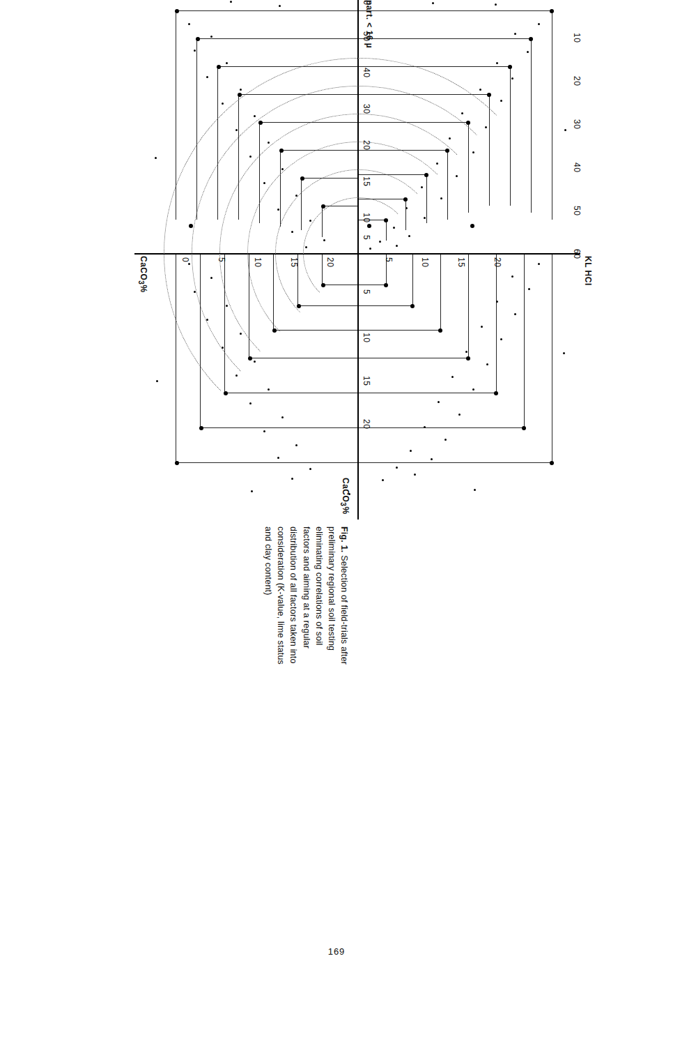KL HCl
% part. < 16 µ
CaCO3%
CaCO3%
60
50
40
30
20
10
60
50
40
30
20
15
10
5
20
15
10
5
0
5
10
15
20
5
10
15
20
Fig. 1. Selection of field-trials after preliminary regional soil testing eliminating correlations of soil factors and aiming at a regular distribution of all factors taken into consideration (K-value, lime status and clay content)
169